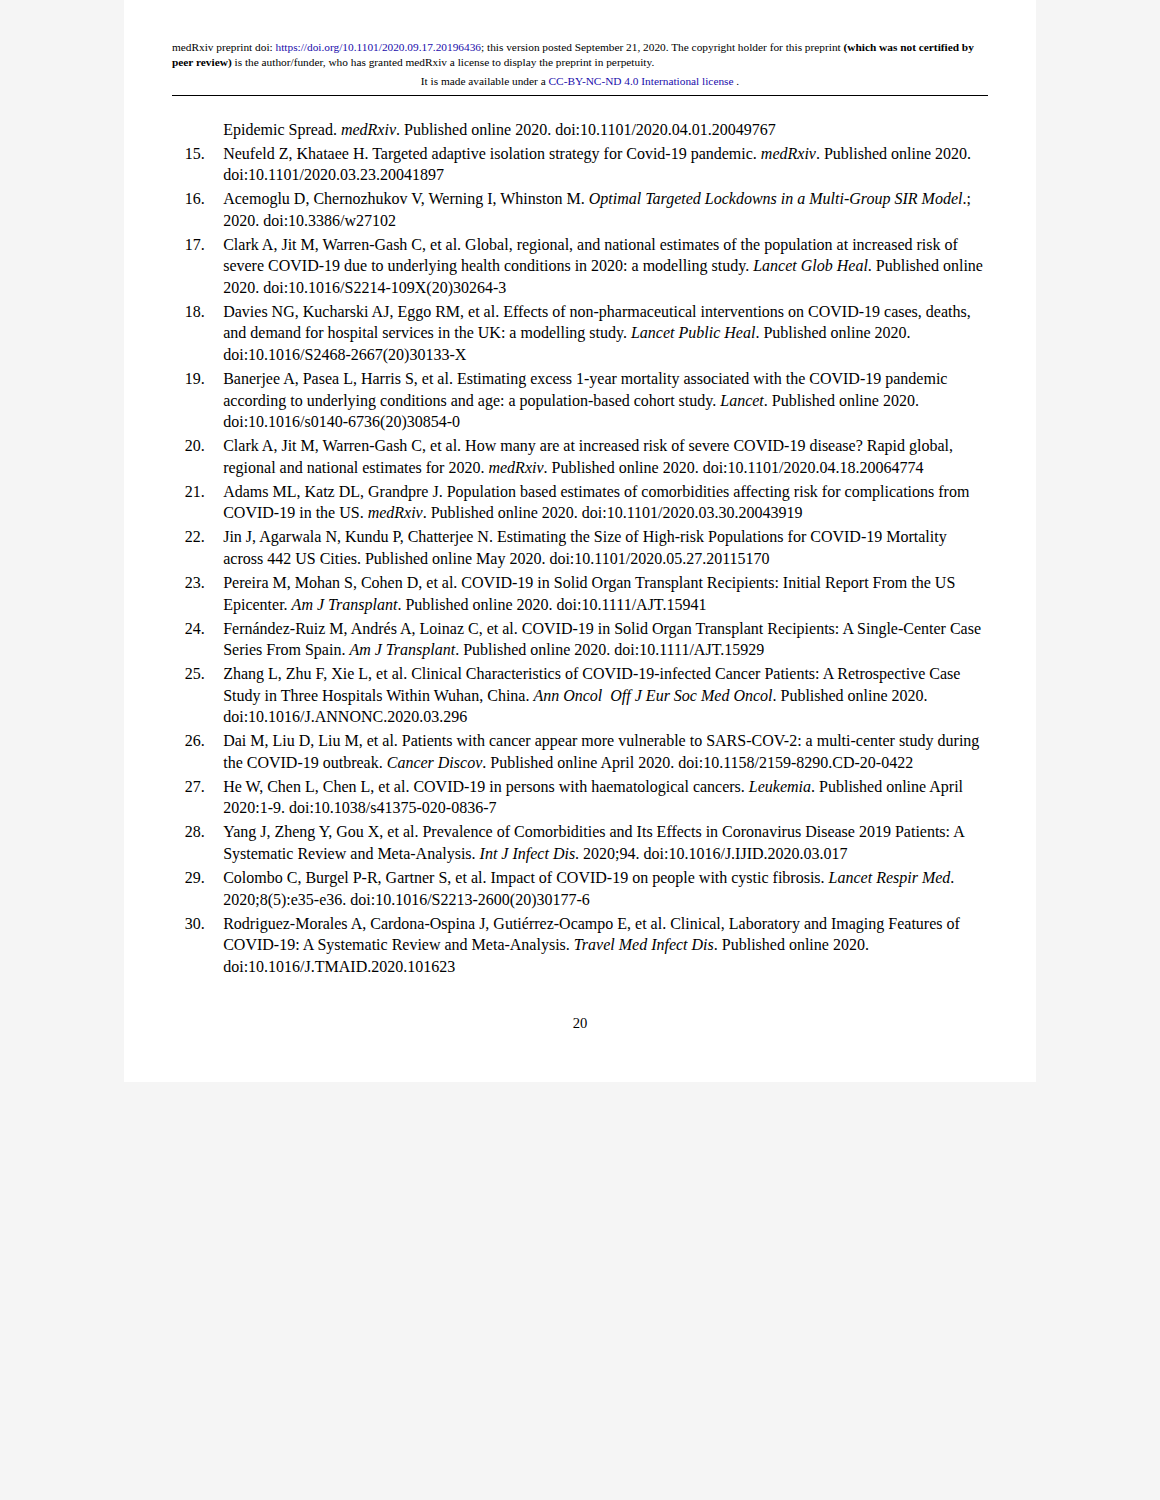medRxiv preprint doi: https://doi.org/10.1101/2020.09.17.20196436; this version posted September 21, 2020. The copyright holder for this preprint (which was not certified by peer review) is the author/funder, who has granted medRxiv a license to display the preprint in perpetuity.
It is made available under a CC-BY-NC-ND 4.0 International license .
Epidemic Spread. medRxiv. Published online 2020. doi:10.1101/2020.04.01.20049767
Neufeld Z, Khataee H. Targeted adaptive isolation strategy for Covid-19 pandemic. medRxiv. Published online 2020. doi:10.1101/2020.03.23.20041897
Acemoglu D, Chernozhukov V, Werning I, Whinston M. Optimal Targeted Lockdowns in a Multi-Group SIR Model.; 2020. doi:10.3386/w27102
Clark A, Jit M, Warren-Gash C, et al. Global, regional, and national estimates of the population at increased risk of severe COVID-19 due to underlying health conditions in 2020: a modelling study. Lancet Glob Heal. Published online 2020. doi:10.1016/S2214-109X(20)30264-3
Davies NG, Kucharski AJ, Eggo RM, et al. Effects of non-pharmaceutical interventions on COVID-19 cases, deaths, and demand for hospital services in the UK: a modelling study. Lancet Public Heal. Published online 2020. doi:10.1016/S2468-2667(20)30133-X
Banerjee A, Pasea L, Harris S, et al. Estimating excess 1-year mortality associated with the COVID-19 pandemic according to underlying conditions and age: a population-based cohort study. Lancet. Published online 2020. doi:10.1016/s0140-6736(20)30854-0
Clark A, Jit M, Warren-Gash C, et al. How many are at increased risk of severe COVID-19 disease? Rapid global, regional and national estimates for 2020. medRxiv. Published online 2020. doi:10.1101/2020.04.18.20064774
Adams ML, Katz DL, Grandpre J. Population based estimates of comorbidities affecting risk for complications from COVID-19 in the US. medRxiv. Published online 2020. doi:10.1101/2020.03.30.20043919
Jin J, Agarwala N, Kundu P, Chatterjee N. Estimating the Size of High-risk Populations for COVID-19 Mortality across 442 US Cities. Published online May 2020. doi:10.1101/2020.05.27.20115170
Pereira M, Mohan S, Cohen D, et al. COVID-19 in Solid Organ Transplant Recipients: Initial Report From the US Epicenter. Am J Transplant. Published online 2020. doi:10.1111/AJT.15941
Fernández-Ruiz M, Andrés A, Loinaz C, et al. COVID-19 in Solid Organ Transplant Recipients: A Single-Center Case Series From Spain. Am J Transplant. Published online 2020. doi:10.1111/AJT.15929
Zhang L, Zhu F, Xie L, et al. Clinical Characteristics of COVID-19-infected Cancer Patients: A Retrospective Case Study in Three Hospitals Within Wuhan, China. Ann Oncol Off J Eur Soc Med Oncol. Published online 2020. doi:10.1016/J.ANNONC.2020.03.296
Dai M, Liu D, Liu M, et al. Patients with cancer appear more vulnerable to SARS-COV-2: a multi-center study during the COVID-19 outbreak. Cancer Discov. Published online April 2020. doi:10.1158/2159-8290.CD-20-0422
He W, Chen L, Chen L, et al. COVID-19 in persons with haematological cancers. Leukemia. Published online April 2020:1-9. doi:10.1038/s41375-020-0836-7
Yang J, Zheng Y, Gou X, et al. Prevalence of Comorbidities and Its Effects in Coronavirus Disease 2019 Patients: A Systematic Review and Meta-Analysis. Int J Infect Dis. 2020;94. doi:10.1016/J.IJID.2020.03.017
Colombo C, Burgel P-R, Gartner S, et al. Impact of COVID-19 on people with cystic fibrosis. Lancet Respir Med. 2020;8(5):e35-e36. doi:10.1016/S2213-2600(20)30177-6
Rodriguez-Morales A, Cardona-Ospina J, Gutiérrez-Ocampo E, et al. Clinical, Laboratory and Imaging Features of COVID-19: A Systematic Review and Meta-Analysis. Travel Med Infect Dis. Published online 2020. doi:10.1016/J.TMAID.2020.101623
20